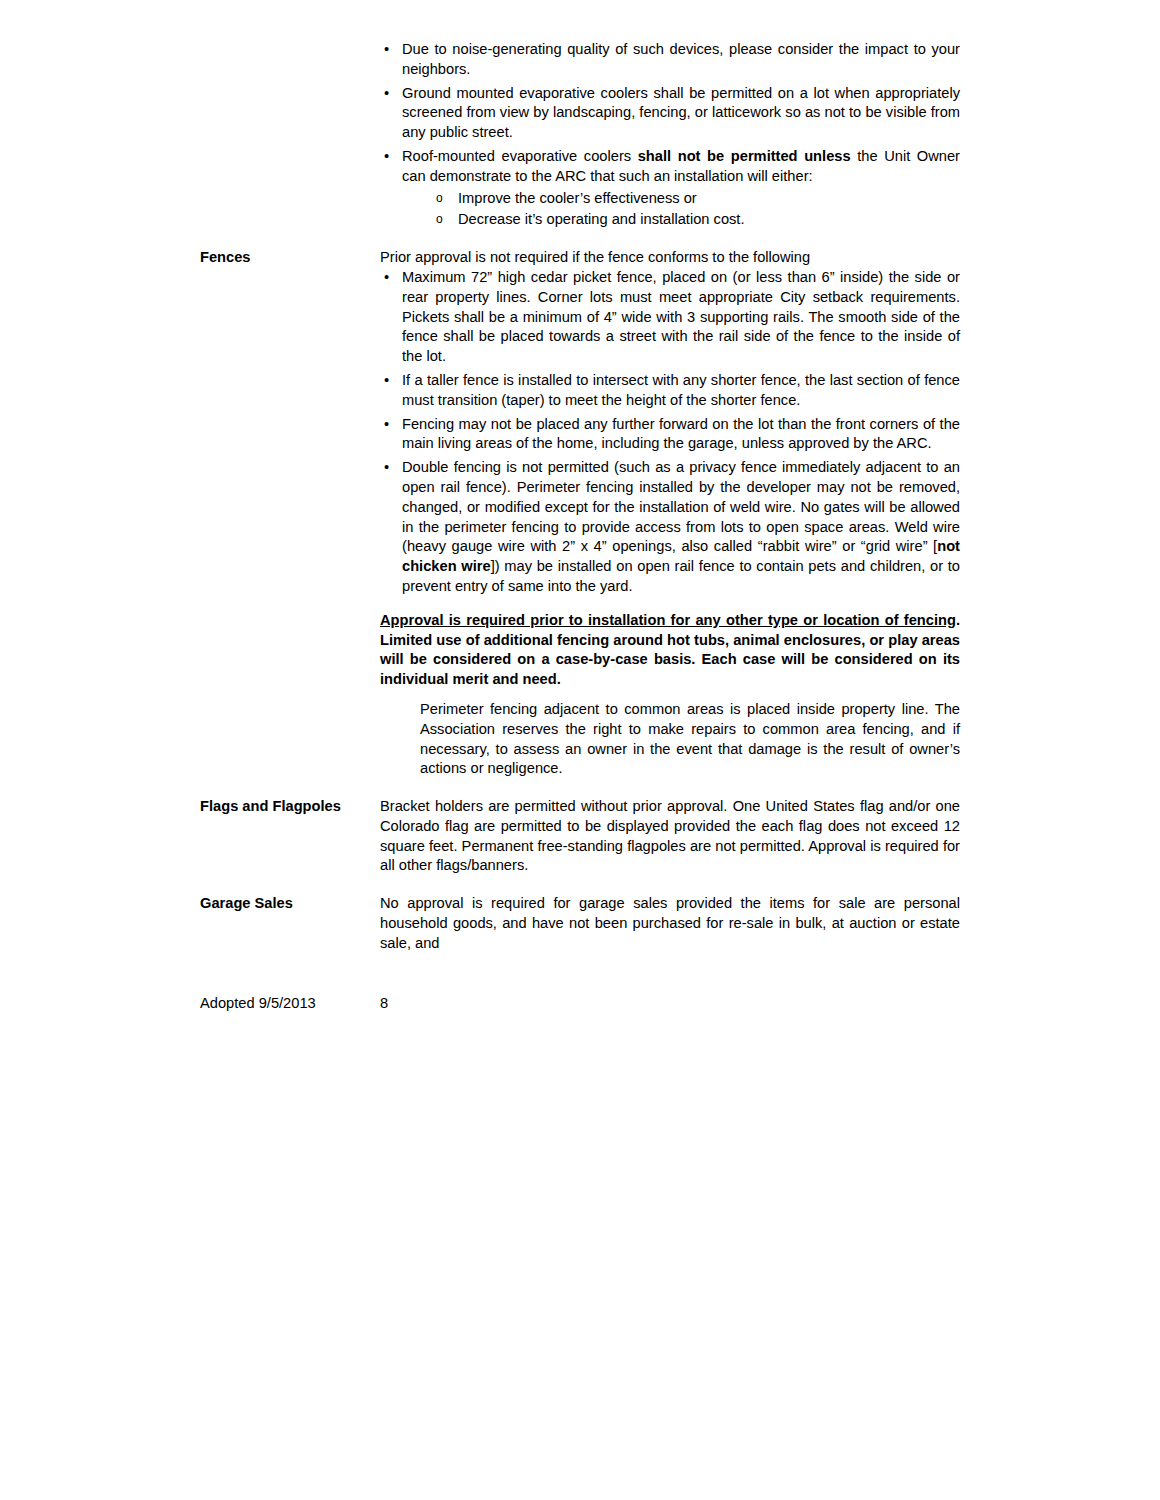Due to noise-generating quality of such devices, please consider the impact to your neighbors.
Ground mounted evaporative coolers shall be permitted on a lot when appropriately screened from view by landscaping, fencing, or latticework so as not to be visible from any public street.
Roof-mounted evaporative coolers shall not be permitted unless the Unit Owner can demonstrate to the ARC that such an installation will either:
Improve the cooler’s effectiveness or
Decrease it’s operating and installation cost.
Fences
Prior approval is not required if the fence conforms to the following
Maximum 72” high cedar picket fence, placed on (or less than 6” inside) the side or rear property lines. Corner lots must meet appropriate City setback requirements. Pickets shall be a minimum of 4” wide with 3 supporting rails. The smooth side of the fence shall be placed towards a street with the rail side of the fence to the inside of the lot.
If a taller fence is installed to intersect with any shorter fence, the last section of fence must transition (taper) to meet the height of the shorter fence.
Fencing may not be placed any further forward on the lot than the front corners of the main living areas of the home, including the garage, unless approved by the ARC.
Double fencing is not permitted (such as a privacy fence immediately adjacent to an open rail fence). Perimeter fencing installed by the developer may not be removed, changed, or modified except for the installation of weld wire. No gates will be allowed in the perimeter fencing to provide access from lots to open space areas. Weld wire (heavy gauge wire with 2” x 4” openings, also called “rabbit wire” or “grid wire” [not chicken wire]) may be installed on open rail fence to contain pets and children, or to prevent entry of same into the yard.
Approval is required prior to installation for any other type or location of fencing. Limited use of additional fencing around hot tubs, animal enclosures, or play areas will be considered on a case-by-case basis. Each case will be considered on its individual merit and need.
Perimeter fencing adjacent to common areas is placed inside property line. The Association reserves the right to make repairs to common area fencing, and if necessary, to assess an owner in the event that damage is the result of owner’s actions or negligence.
Flags and Flagpoles
Bracket holders are permitted without prior approval. One United States flag and/or one Colorado flag are permitted to be displayed provided the each flag does not exceed 12 square feet. Permanent free-standing flagpoles are not permitted. Approval is required for all other flags/banners.
Garage Sales
No approval is required for garage sales provided the items for sale are personal household goods, and have not been purchased for re-sale in bulk, at auction or estate sale, and
Adopted 9/5/2013
8